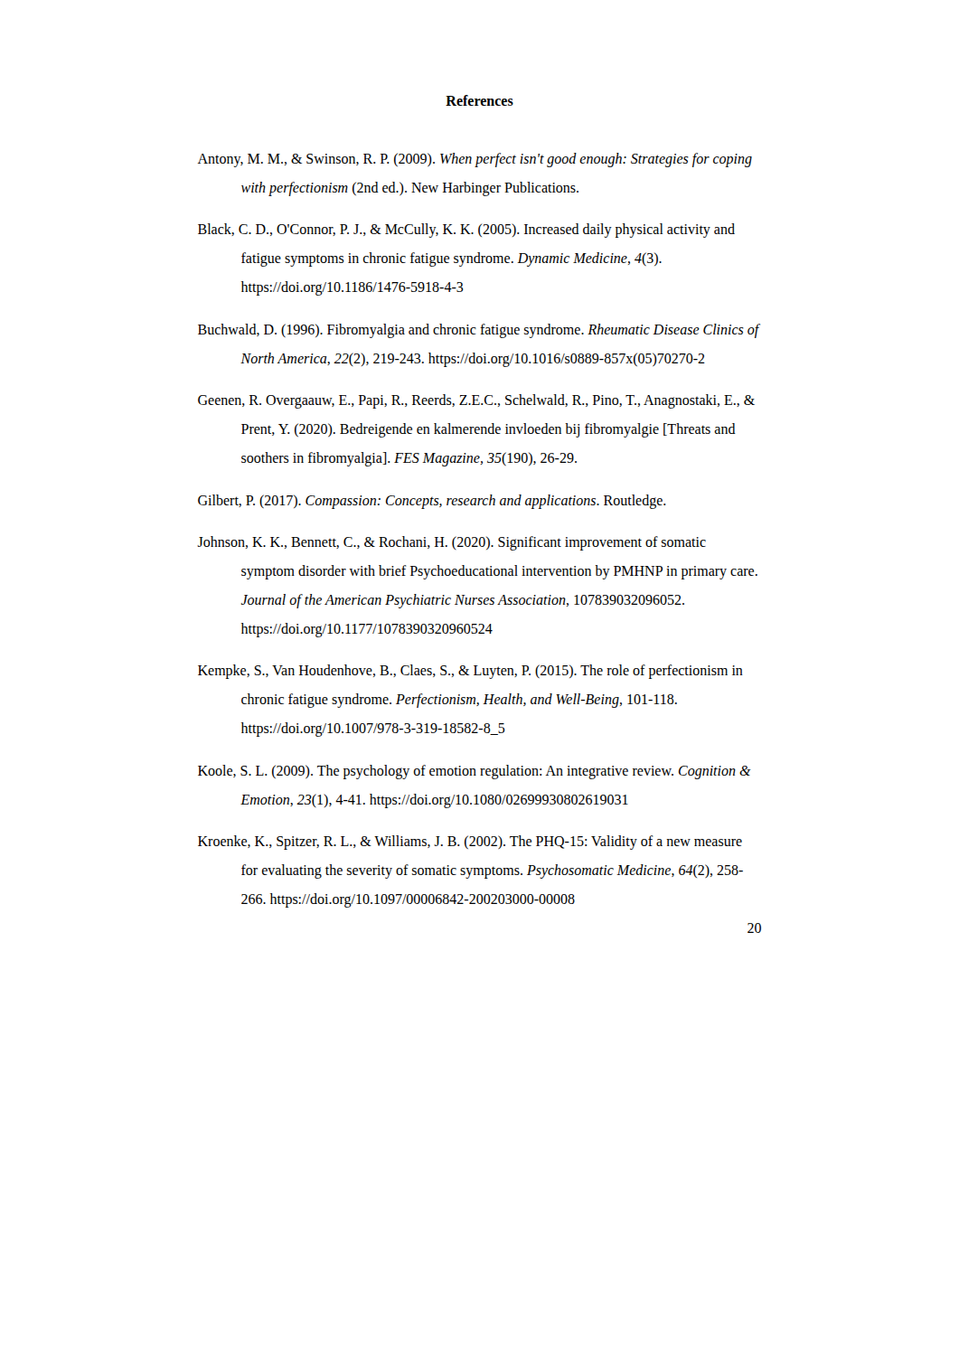References
Antony, M. M., & Swinson, R. P. (2009). When perfect isn't good enough: Strategies for coping with perfectionism (2nd ed.). New Harbinger Publications.
Black, C. D., O'Connor, P. J., & McCully, K. K. (2005). Increased daily physical activity and fatigue symptoms in chronic fatigue syndrome. Dynamic Medicine, 4(3). https://doi.org/10.1186/1476-5918-4-3
Buchwald, D. (1996). Fibromyalgia and chronic fatigue syndrome. Rheumatic Disease Clinics of North America, 22(2), 219-243. https://doi.org/10.1016/s0889-857x(05)70270-2
Geenen, R. Overgaauw, E., Papi, R., Reerds, Z.E.C., Schelwald, R., Pino, T., Anagnostaki, E., & Prent, Y. (2020). Bedreigende en kalmerende invloeden bij fibromyalgie [Threats and soothers in fibromyalgia]. FES Magazine, 35(190), 26-29.
Gilbert, P. (2017). Compassion: Concepts, research and applications. Routledge.
Johnson, K. K., Bennett, C., & Rochani, H. (2020). Significant improvement of somatic symptom disorder with brief Psychoeducational intervention by PMHNP in primary care. Journal of the American Psychiatric Nurses Association, 107839032096052. https://doi.org/10.1177/1078390320960524
Kempke, S., Van Houdenhove, B., Claes, S., & Luyten, P. (2015). The role of perfectionism in chronic fatigue syndrome. Perfectionism, Health, and Well-Being, 101-118. https://doi.org/10.1007/978-3-319-18582-8_5
Koole, S. L. (2009). The psychology of emotion regulation: An integrative review. Cognition & Emotion, 23(1), 4-41. https://doi.org/10.1080/02699930802619031
Kroenke, K., Spitzer, R. L., & Williams, J. B. (2002). The PHQ-15: Validity of a new measure for evaluating the severity of somatic symptoms. Psychosomatic Medicine, 64(2), 258-266. https://doi.org/10.1097/00006842-200203000-00008
20